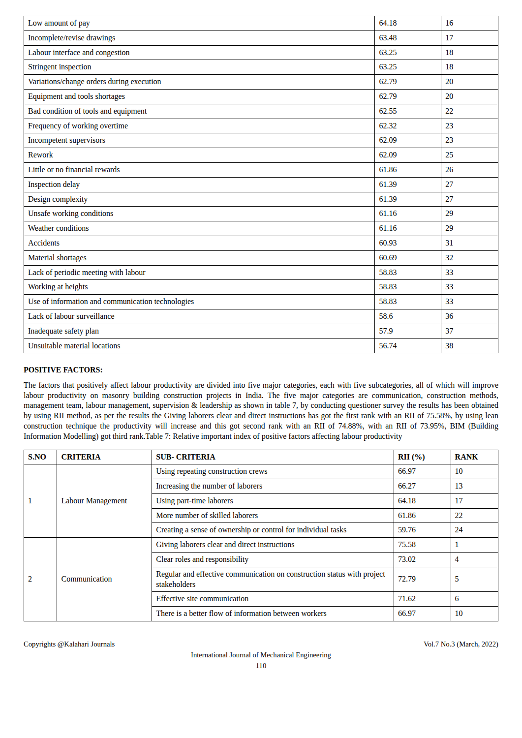| Low amount of pay | 64.18 | 16 |
| Incomplete/revise drawings | 63.48 | 17 |
| Labour interface and congestion | 63.25 | 18 |
| Stringent inspection | 63.25 | 18 |
| Variations/change orders during execution | 62.79 | 20 |
| Equipment and tools shortages | 62.79 | 20 |
| Bad condition of tools and equipment | 62.55 | 22 |
| Frequency of working overtime | 62.32 | 23 |
| Incompetent supervisors | 62.09 | 23 |
| Rework | 62.09 | 25 |
| Little or no financial rewards | 61.86 | 26 |
| Inspection delay | 61.39 | 27 |
| Design complexity | 61.39 | 27 |
| Unsafe working conditions | 61.16 | 29 |
| Weather conditions | 61.16 | 29 |
| Accidents | 60.93 | 31 |
| Material shortages | 60.69 | 32 |
| Lack of periodic meeting with labour | 58.83 | 33 |
| Working at heights | 58.83 | 33 |
| Use of information and communication technologies | 58.83 | 33 |
| Lack of labour surveillance | 58.6 | 36 |
| Inadequate safety plan | 57.9 | 37 |
| Unsuitable material locations | 56.74 | 38 |
Positive Factors:
The factors that positively affect labour productivity are divided into five major categories, each with five subcategories, all of which will improve labour productivity on masonry building construction projects in India. The five major categories are communication, construction methods, management team, labour management, supervision & leadership as shown in table 7, by conducting questioner survey the results has been obtained by using RII method, as per the results the Giving laborers clear and direct instructions has got the first rank with an RII of 75.58%, by using lean construction technique the productivity will increase and this got second rank with an RII of 74.88%, with an RII of 73.95%, BIM (Building Information Modelling) got third rank.Table 7: Relative important index of positive factors affecting labour productivity
| S.NO | CRITERIA | SUB- CRITERIA | RII (%) | RANK |
| --- | --- | --- | --- | --- |
| 1 | Labour Management | Using repeating construction crews | 66.97 | 10 |
| Increasing the number of laborers | 66.27 | 13 |
| Using part-time laborers | 64.18 | 17 |
| More number of skilled laborers | 61.86 | 22 |
| Creating a sense of ownership or control for individual tasks | 59.76 | 24 |
| 2 | Communication | Giving laborers clear and direct instructions | 75.58 | 1 |
| Clear roles and responsibility | 73.02 | 4 |
| Regular and effective communication on construction status with project stakeholders | 72.79 | 5 |
| Effective site communication | 71.62 | 6 |
| There is a better flow of information between workers | 66.97 | 10 |
Copyrights @Kalahari Journals Vol.7 No.3 (March, 2022)
International Journal of Mechanical Engineering
110